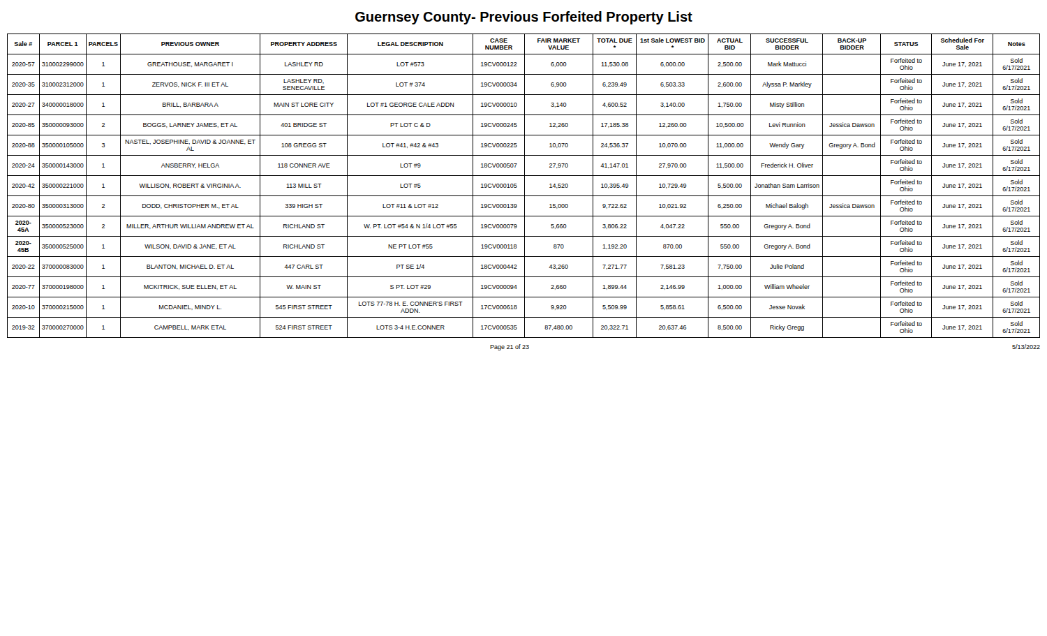Guernsey County- Previous Forfeited Property List
| Sale # | PARCEL 1 | PARCELS | PREVIOUS OWNER | PROPERTY ADDRESS | LEGAL DESCRIPTION | CASE NUMBER | FAIR MARKET VALUE | TOTAL DUE * | 1st Sale LOWEST BID * | ACTUAL BID | SUCCESSFUL BIDDER | BACK-UP BIDDER | STATUS | Scheduled For Sale | Notes |
| --- | --- | --- | --- | --- | --- | --- | --- | --- | --- | --- | --- | --- | --- | --- | --- |
| 2020-57 | 310002299000 | 1 | GREATHOUSE, MARGARET I | LASHLEY RD | LOT #573 | 19CV000122 | 6,000 | 11,530.08 | 6,000.00 | 2,500.00 | Mark Mattucci | | Forfeited to Ohio | June 17, 2021 | Sold 6/17/2021 |
| 2020-35 | 310002312000 | 1 | ZERVOS, NICK F. III ET AL | LASHLEY RD, SENECAVILLE | LOT # 374 | 19CV000034 | 6,900 | 6,239.49 | 6,503.33 | 2,600.00 | Alyssa P. Markley | | Forfeited to Ohio | June 17, 2021 | Sold 6/17/2021 |
| 2020-27 | 340000018000 | 1 | BRILL, BARBARA A | MAIN ST LORE CITY | LOT #1 GEORGE CALE ADDN | 19CV000010 | 3,140 | 4,600.52 | 3,140.00 | 1,750.00 | Misty Stillion | | Forfeited to Ohio | June 17, 2021 | Sold 6/17/2021 |
| 2020-85 | 350000093000 | 2 | BOGGS, LARNEY JAMES, ET AL | 401 BRIDGE ST | PT LOT C & D | 19CV000245 | 12,260 | 17,185.38 | 12,260.00 | 10,500.00 | Levi Runnion | Jessica Dawson | Forfeited to Ohio | June 17, 2021 | Sold 6/17/2021 |
| 2020-88 | 350000105000 | 3 | NASTEL, JOSEPHINE, DAVID & JOANNE, ET AL | 108 GREGG ST | LOT #41, #42 & #43 | 19CV000225 | 10,070 | 24,536.37 | 10,070.00 | 11,000.00 | Wendy Gary | Gregory A. Bond | Forfeited to Ohio | June 17, 2021 | Sold 6/17/2021 |
| 2020-24 | 350000143000 | 1 | ANSBERRY, HELGA | 118 CONNER AVE | LOT #9 | 18CV000507 | 27,970 | 41,147.01 | 27,970.00 | 11,500.00 | Frederick H. Oliver | | Forfeited to Ohio | June 17, 2021 | Sold 6/17/2021 |
| 2020-42 | 350000221000 | 1 | WILLISON, ROBERT & VIRGINIA A. | 113 MILL ST | LOT #5 | 19CV000105 | 14,520 | 10,395.49 | 10,729.49 | 5,500.00 | Jonathan Sam Larrison | | Forfeited to Ohio | June 17, 2021 | Sold 6/17/2021 |
| 2020-80 | 350000313000 | 2 | DODD, CHRISTOPHER M., ET AL | 339 HIGH ST | LOT #11 & LOT #12 | 19CV000139 | 15,000 | 9,722.62 | 10,021.92 | 6,250.00 | Michael Balogh | Jessica Dawson | Forfeited to Ohio | June 17, 2021 | Sold 6/17/2021 |
| 2020-45A | 350000523000 | 2 | MILLER, ARTHUR WILLIAM ANDREW ET AL | RICHLAND ST | W. PT. LOT #54 & N 1/4 LOT #55 | 19CV000079 | 5,660 | 3,806.22 | 4,047.22 | 550.00 | Gregory A. Bond | | Forfeited to Ohio | June 17, 2021 | Sold 6/17/2021 |
| 2020-45B | 350000525000 | 1 | WILSON, DAVID & JANE, ET AL | RICHLAND ST | NE PT LOT #55 | 19CV000118 | 870 | 1,192.20 | 870.00 | 550.00 | Gregory A. Bond | | Forfeited to Ohio | June 17, 2021 | Sold 6/17/2021 |
| 2020-22 | 370000083000 | 1 | BLANTON, MICHAEL D. ET AL | 447 CARL ST | PT SE 1/4 | 18CV000442 | 43,260 | 7,271.77 | 7,581.23 | 7,750.00 | Julie Poland | | Forfeited to Ohio | June 17, 2021 | Sold 6/17/2021 |
| 2020-77 | 370000198000 | 1 | MCKITRICK, SUE ELLEN, ET AL | W. MAIN ST | S PT. LOT #29 | 19CV000094 | 2,660 | 1,899.44 | 2,146.99 | 1,000.00 | William Wheeler | | Forfeited to Ohio | June 17, 2021 | Sold 6/17/2021 |
| 2020-10 | 370000215000 | 1 | MCDANIEL, MINDY L. | 545 FIRST STREET | LOTS 77-78 H. E. CONNER'S FIRST ADDN. | 17CV000618 | 9,920 | 5,509.99 | 5,858.61 | 6,500.00 | Jesse Novak | | Forfeited to Ohio | June 17, 2021 | Sold 6/17/2021 |
| 2019-32 | 370000270000 | 1 | CAMPBELL, MARK ETAL | 524 FIRST STREET | LOTS 3-4 H.E.CONNER | 17CV000535 | 87,480.00 | 20,322.71 | 20,637.46 | 8,500.00 | Ricky Gregg | | Forfeited to Ohio | June 17, 2021 | Sold 6/17/2021 |
Page 21 of 23 5/13/2022